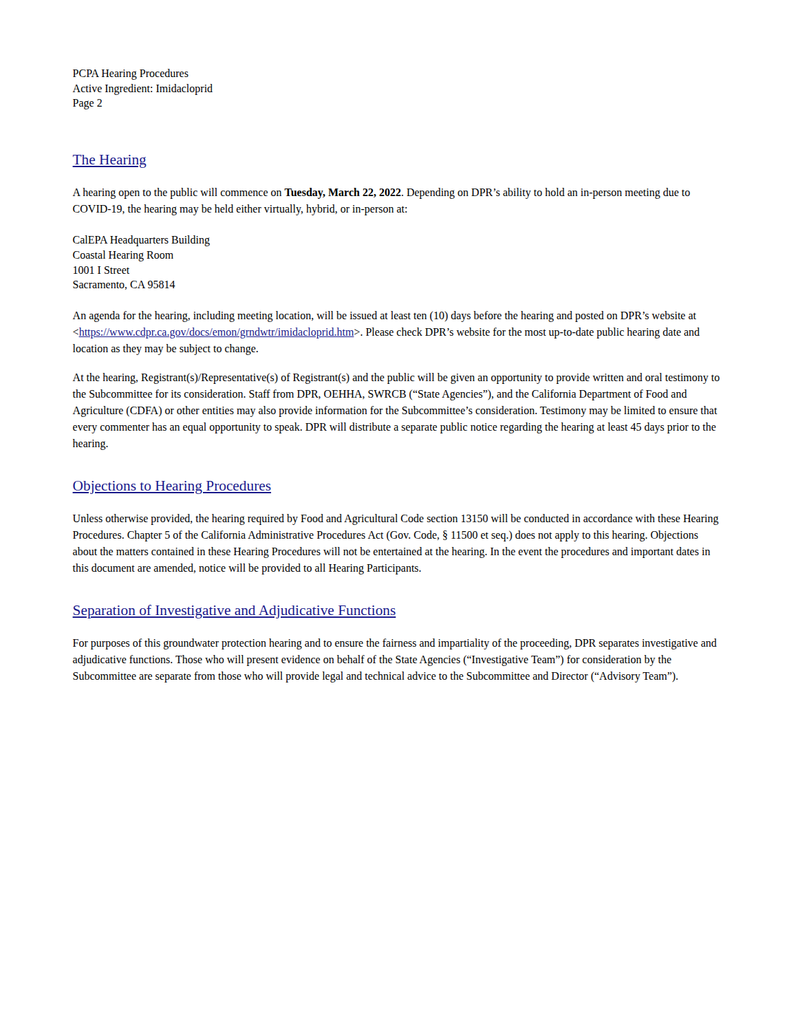PCPA Hearing Procedures
Active Ingredient: Imidacloprid
Page 2
The Hearing
A hearing open to the public will commence on Tuesday, March 22, 2022. Depending on DPR’s ability to hold an in-person meeting due to COVID-19, the hearing may be held either virtually, hybrid, or in-person at:
CalEPA Headquarters Building
Coastal Hearing Room
1001 I Street
Sacramento, CA 95814
An agenda for the hearing, including meeting location, will be issued at least ten (10) days before the hearing and posted on DPR’s website at <https://www.cdpr.ca.gov/docs/emon/grndwtr/imidacloprid.htm>. Please check DPR’s website for the most up-to-date public hearing date and location as they may be subject to change.
At the hearing, Registrant(s)/Representative(s) of Registrant(s) and the public will be given an opportunity to provide written and oral testimony to the Subcommittee for its consideration. Staff from DPR, OEHHA, SWRCB (“State Agencies”), and the California Department of Food and Agriculture (CDFA) or other entities may also provide information for the Subcommittee’s consideration. Testimony may be limited to ensure that every commenter has an equal opportunity to speak. DPR will distribute a separate public notice regarding the hearing at least 45 days prior to the hearing.
Objections to Hearing Procedures
Unless otherwise provided, the hearing required by Food and Agricultural Code section 13150 will be conducted in accordance with these Hearing Procedures. Chapter 5 of the California Administrative Procedures Act (Gov. Code, § 11500 et seq.) does not apply to this hearing. Objections about the matters contained in these Hearing Procedures will not be entertained at the hearing. In the event the procedures and important dates in this document are amended, notice will be provided to all Hearing Participants.
Separation of Investigative and Adjudicative Functions
For purposes of this groundwater protection hearing and to ensure the fairness and impartiality of the proceeding, DPR separates investigative and adjudicative functions. Those who will present evidence on behalf of the State Agencies (“Investigative Team”) for consideration by the Subcommittee are separate from those who will provide legal and technical advice to the Subcommittee and Director (“Advisory Team”).